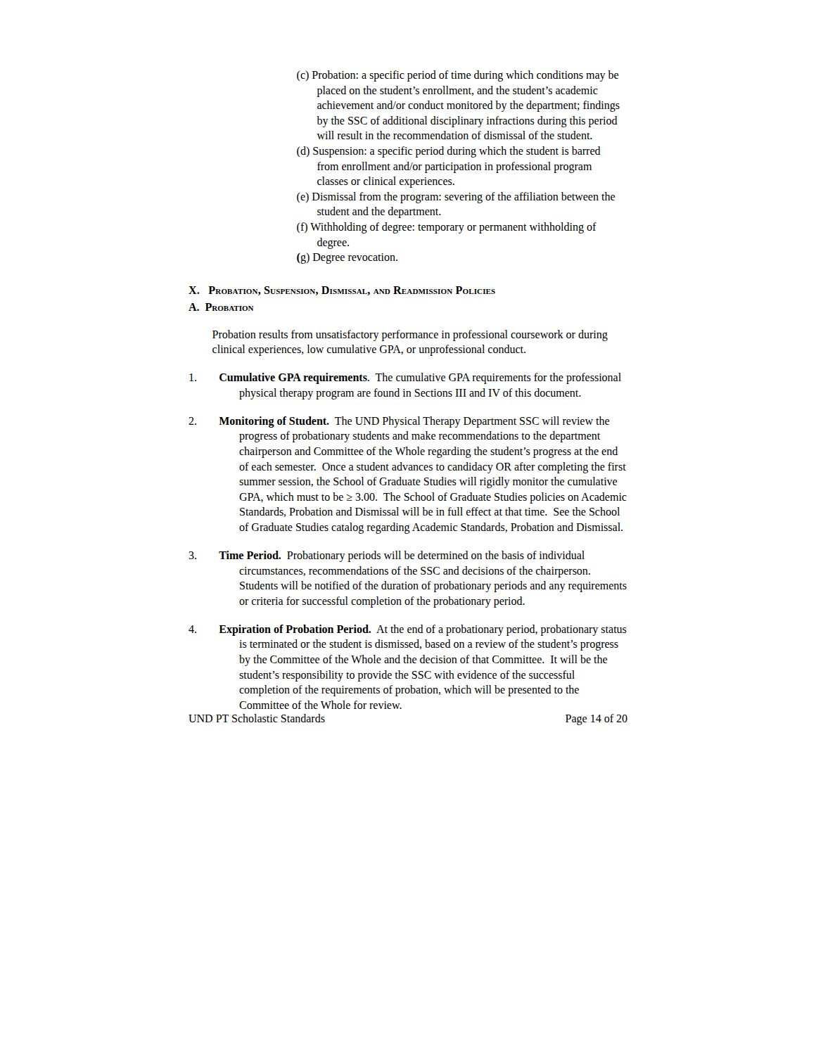(c) Probation: a specific period of time during which conditions may be placed on the student’s enrollment, and the student’s academic achievement and/or conduct monitored by the department; findings by the SSC of additional disciplinary infractions during this period will result in the recommendation of dismissal of the student.
(d) Suspension: a specific period during which the student is barred from enrollment and/or participation in professional program classes or clinical experiences.
(e) Dismissal from the program: severing of the affiliation between the student and the department.
(f) Withholding of degree: temporary or permanent withholding of degree.
(g) Degree revocation.
X. Probation, Suspension, Dismissal, and Readmission Policies
A. Probation
Probation results from unsatisfactory performance in professional coursework or during clinical experiences, low cumulative GPA, or unprofessional conduct.
Cumulative GPA requirements. The cumulative GPA requirements for the professional physical therapy program are found in Sections III and IV of this document.
Monitoring of Student. The UND Physical Therapy Department SSC will review the progress of probationary students and make recommendations to the department chairperson and Committee of the Whole regarding the student’s progress at the end of each semester. Once a student advances to candidacy OR after completing the first summer session, the School of Graduate Studies will rigidly monitor the cumulative GPA, which must to be ≥ 3.00. The School of Graduate Studies policies on Academic Standards, Probation and Dismissal will be in full effect at that time. See the School of Graduate Studies catalog regarding Academic Standards, Probation and Dismissal.
Time Period. Probationary periods will be determined on the basis of individual circumstances, recommendations of the SSC and decisions of the chairperson. Students will be notified of the duration of probationary periods and any requirements or criteria for successful completion of the probationary period.
Expiration of Probation Period. At the end of a probationary period, probationary status is terminated or the student is dismissed, based on a review of the student’s progress by the Committee of the Whole and the decision of that Committee. It will be the student’s responsibility to provide the SSC with evidence of the successful completion of the requirements of probation, which will be presented to the Committee of the Whole for review.
UND PT Scholastic Standards Page 14 of 20